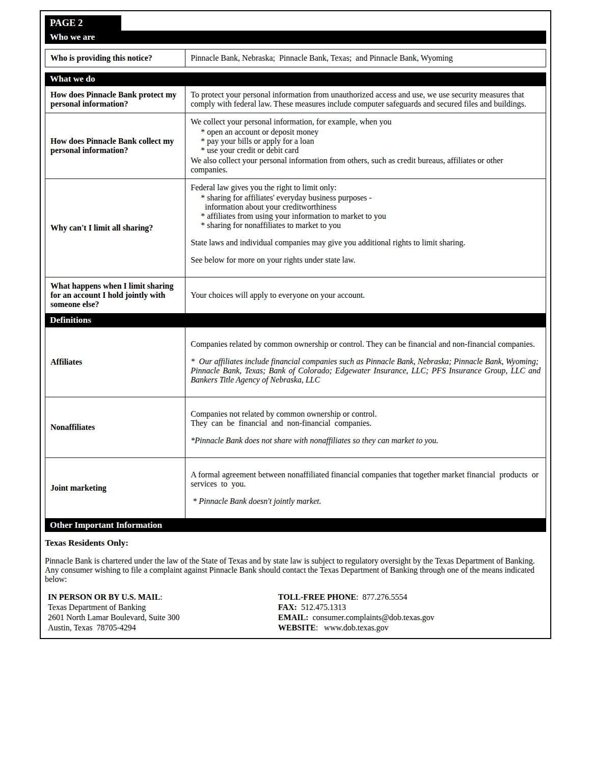PAGE 2
Who we are
| Who is providing this notice? | Pinnacle Bank, Nebraska; Pinnacle Bank, Texas; and Pinnacle Bank, Wyoming |
What we do
| How does Pinnacle Bank protect my personal information? | To protect your personal information from unauthorized access and use, we use security measures that comply with federal law. These measures include computer safeguards and secured files and buildings. |
| How does Pinnacle Bank collect my personal information? | We collect your personal information, for example, when you open an account or deposit money pay your bills or apply for a loan use your credit or debit card We also collect your personal information from others, such as credit bureaus, affiliates or other companies. |
| Why can't I limit all sharing? | Federal law gives you the right to limit only: sharing for affiliates' everyday business purposes - information about your creditworthiness affiliates from using your information to market to you sharing for nonaffiliates to market to you State laws and individual companies may give you additional rights to limit sharing. See below for more on your rights under state law. |
| What happens when I limit sharing for an account I hold jointly with someone else? | Your choices will apply to everyone on your account. |
Definitions
| Affiliates | Companies related by common ownership or control. They can be financial and non-financial companies. * Our affiliates include financial companies such as Pinnacle Bank, Nebraska; Pinnacle Bank, Wyoming; Pinnacle Bank, Texas; Bank of Colorado; Edgewater Insurance, LLC; PFS Insurance Group, LLC and Bankers Title Agency of Nebraska, LLC |
| Nonaffiliates | Companies not related by common ownership or control. They can be financial and non-financial companies. *Pinnacle Bank does not share with nonaffiliates so they can market to you. |
| Joint marketing | A formal agreement between nonaffiliated financial companies that together market financial products or services to you. * Pinnacle Bank doesn't jointly market. |
Other Important Information
Texas Residents Only:
Pinnacle Bank is chartered under the law of the State of Texas and by state law is subject to regulatory oversight by the Texas Department of Banking. Any consumer wishing to file a complaint against Pinnacle Bank should contact the Texas Department of Banking through one of the means indicated below:
| IN PERSON OR BY U.S. MAIL : | TOLL-FREE PHONE : 877.276.5554 |
| Texas Department of Banking | FAX: 512.475.1313 |
| 2601 North Lamar Boulevard, Suite 300 | EMAIL: consumer.complaints@dob.texas.gov |
| Austin, Texas 78705-4294 | WEBSITE : www.dob.texas.gov |